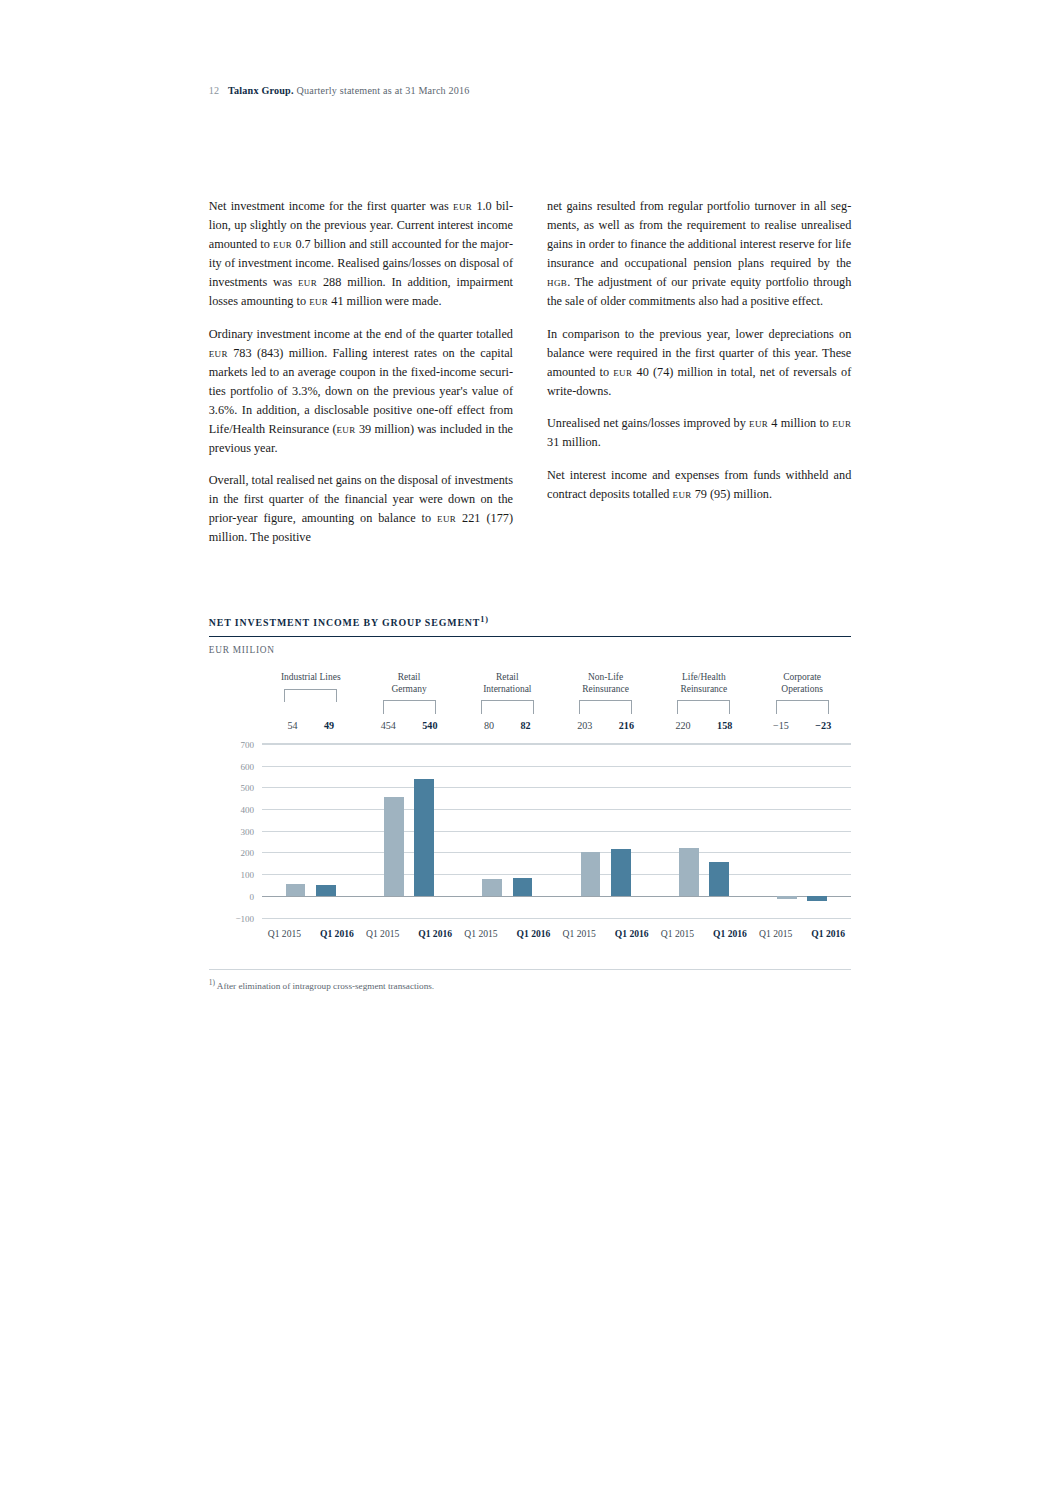12 Talanx Group. Quarterly statement as at 31 March 2016
Net investment income for the first quarter was eur 1.0 billion, up slightly on the previous year. Current interest income amounted to eur 0.7 billion and still accounted for the majority of investment income. Realised gains/losses on disposal of investments was eur 288 million. In addition, impairment losses amounting to eur 41 million were made.
Ordinary investment income at the end of the quarter totalled eur 783 (843) million. Falling interest rates on the capital markets led to an average coupon in the fixed-income securities portfolio of 3.3%, down on the previous year's value of 3.6%. In addition, a disclosable positive one-off effect from Life/Health Reinsurance (eur 39 million) was included in the previous year.
Overall, total realised net gains on the disposal of investments in the first quarter of the financial year were down on the prior-year figure, amounting on balance to eur 221 (177) million. The positive
net gains resulted from regular portfolio turnover in all segments, as well as from the requirement to realise unrealised gains in order to finance the additional interest reserve for life insurance and occupational pension plans required by the hgb. The adjustment of our private equity portfolio through the sale of older commitments also had a positive effect.
In comparison to the previous year, lower depreciations on balance were required in the first quarter of this year. These amounted to eur 40 (74) million in total, net of reversals of write-downs.
Unrealised net gains/losses improved by eur 4 million to eur 31 million.
Net interest income and expenses from funds withheld and contract deposits totalled eur 79 (95) million.
Net investment income by Group segment1)
EUR miilion
Industrial Lines
Retail
Germany
Retail
International
Non-Life
Reinsurance
Life/Health
Reinsurance
Corporate
Operations
5449
454540
8082
203216
220158
−15−23
700
600
500
400
300
200
100
0
−100
Q1 2015 Q1 2016
Q1 2015 Q1 2016
Q1 2015 Q1 2016
Q1 2015 Q1 2016
Q1 2015 Q1 2016
Q1 2015 Q1 2016
1) After elimination of intragroup cross-segment transactions.